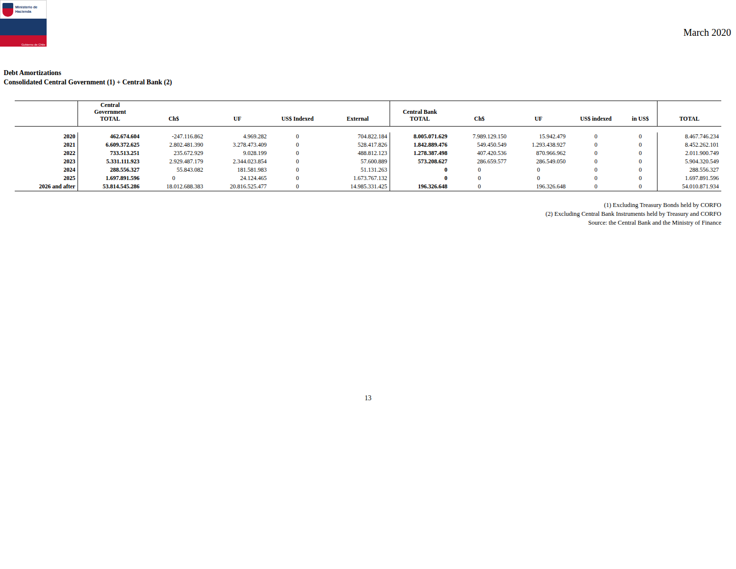Ministerio de
Hacienda
Gobierno de Chile
March 2020
Debt Amortizations
Consolidated Central Government (1) + Central Bank (2)
| | Central Government TOTAL | Ch$ | UF | US$ Indexed | External | Central Bank TOTAL | Ch$ | UF | US$ indexed | in US$ | TOTAL |
| --- | --- | --- | --- | --- | --- | --- | --- | --- | --- | --- | --- |
| 2020 | 462.674.604 | -247.116.862 | 4.969.282 | 0 | 704.822.184 | 8.005.071.629 | 7.989.129.150 | 15.942.479 | 0 | 0 | 8.467.746.234 |
| 2021 | 6.609.372.625 | 2.802.481.390 | 3.278.473.409 | 0 | 528.417.826 | 1.842.889.476 | 549.450.549 | 1.293.438.927 | 0 | 0 | 8.452.262.101 |
| 2022 | 733.513.251 | 235.672.929 | 9.028.199 | 0 | 488.812.123 | 1.278.387.498 | 407.420.536 | 870.966.962 | 0 | 0 | 2.011.900.749 |
| 2023 | 5.331.111.923 | 2.929.487.179 | 2.344.023.854 | 0 | 57.600.889 | 573.208.627 | 286.659.577 | 286.549.050 | 0 | 0 | 5.904.320.549 |
| 2024 | 288.556.327 | 55.843.082 | 181.581.983 | 0 | 51.131.263 | 0 | 0 | 0 | 0 | 0 | 288.556.327 |
| 2025 | 1.697.891.596 | 0 | 24.124.465 | 0 | 1.673.767.132 | 0 | 0 | 0 | 0 | 0 | 1.697.891.596 |
| 2026 and after | 53.814.545.286 | 18.012.688.383 | 20.816.525.477 | 0 | 14.985.331.425 | 196.326.648 | 0 | 196.326.648 | 0 | 0 | 54.010.871.934 |
(1) Excluding Treasury Bonds held by CORFO
(2) Excluding Central Bank Instruments held by Treasury and CORFO
Source: the Central Bank and the Ministry of Finance
13